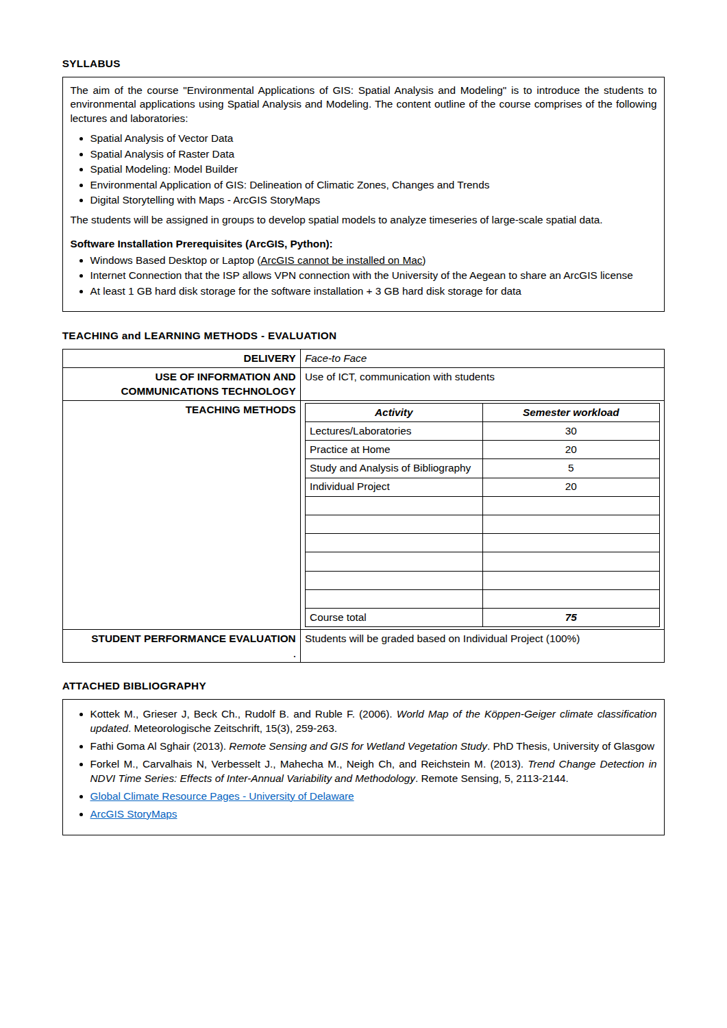SYLLABUS
The aim of the course "Environmental Applications of GIS: Spatial Analysis and Modeling" is to introduce the students to environmental applications using Spatial Analysis and Modeling. The content outline of the course comprises of the following lectures and laboratories:
Spatial Analysis of Vector Data
Spatial Analysis of Raster Data
Spatial Modeling: Model Builder
Environmental Application of GIS: Delineation of Climatic Zones, Changes and Trends
Digital Storytelling with Maps - ArcGIS StoryMaps
The students will be assigned in groups to develop spatial models to analyze timeseries of large-scale spatial data.
Software Installation Prerequisites (ArcGIS, Python):
Windows Based Desktop or Laptop (ArcGIS cannot be installed on Mac)
Internet Connection that the ISP allows VPN connection with the University of the Aegean to share an ArcGIS license
At least 1 GB hard disk storage for the software installation + 3 GB hard disk storage for data
TEACHING and LEARNING METHODS - EVALUATION
| DELIVERY | Face-to Face |
| USE OF INFORMATION AND COMMUNICATIONS TECHNOLOGY | Use of ICT, communication with students |
| TEACHING METHODS | / Activity / Semester workload / / --- / --- / / Lectures/Laboratories / 30 / / Practice at Home / 20 / / Study and Analysis of Bibliography / 5 / / Individual Project / 20 / / Course total / 75 / |
| STUDENT PERFORMANCE EVALUATION . | Students will be graded based on Individual Project (100%) |
ATTACHED BIBLIOGRAPHY
Kottek M., Grieser J, Beck Ch., Rudolf B. and Ruble F. (2006). World Map of the Köppen-Geiger climate classification updated. Meteorologische Zeitschrift, 15(3), 259-263.
Fathi Goma Al Sghair (2013). Remote Sensing and GIS for Wetland Vegetation Study. PhD Thesis, University of Glasgow
Forkel M., Carvalhais N, Verbesselt J., Mahecha M., Neigh Ch, and Reichstein M. (2013). Trend Change Detection in NDVI Time Series: Effects of Inter-Annual Variability and Methodology. Remote Sensing, 5, 2113-2144.
Global Climate Resource Pages - University of Delaware
ArcGIS StoryMaps